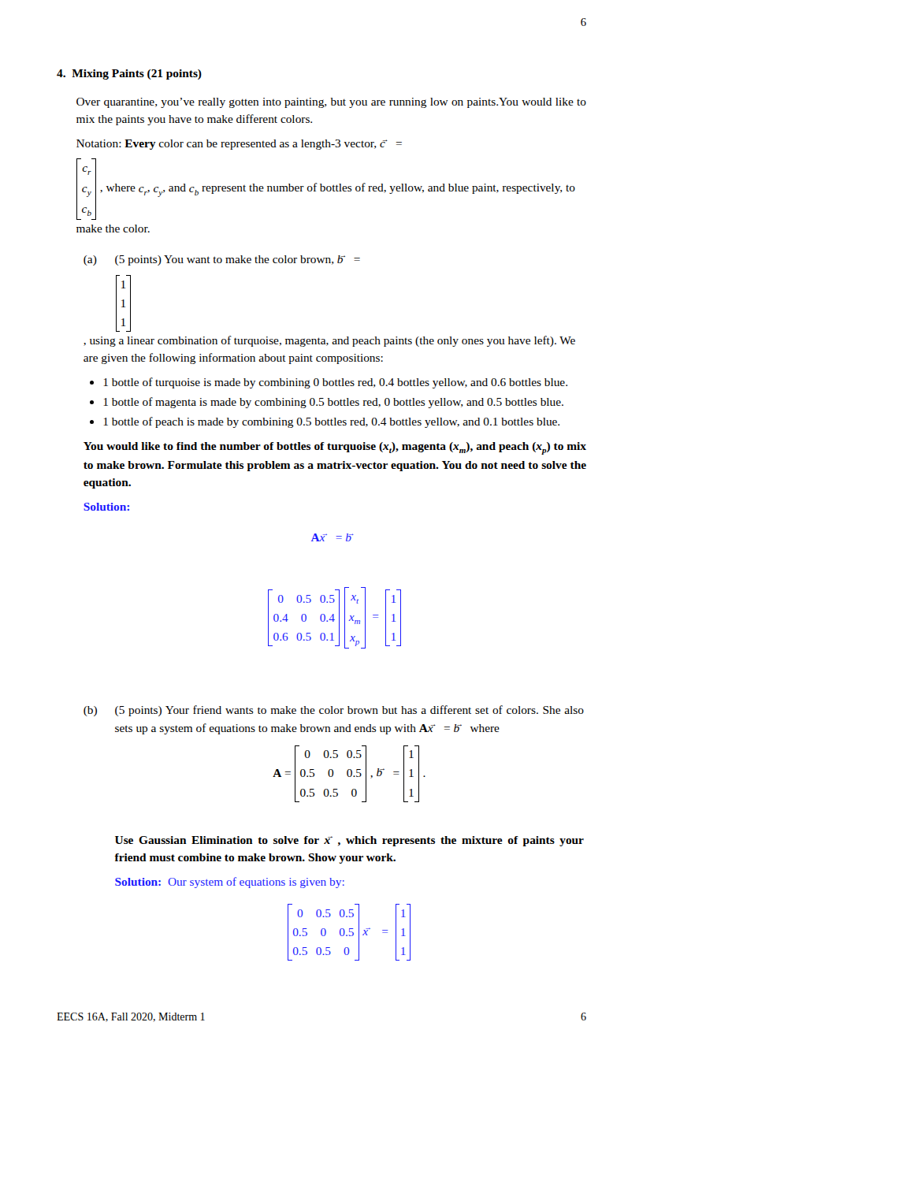6
4. Mixing Paints (21 points)
Over quarantine, you’ve really gotten into painting, but you are running low on paints.You would like to mix the paints you have to make different colors.
Notation: Every color can be represented as a length-3 vector, c =
| c r |
| c y |
| c b |
, where cr, cy, and cb represent the number of bottles of red, yellow, and blue paint, respectively, to make the color.
(a)
(5 points) You want to make the color brown, b =
| 1 |
| 1 |
| 1 |
, using a linear combination of turquoise, magenta, and peach paints (the only ones you have left). We are given the following information about paint compositions:
1 bottle of turquoise is made by combining 0 bottles red, 0.4 bottles yellow, and 0.6 bottles blue.
1 bottle of magenta is made by combining 0.5 bottles red, 0 bottles yellow, and 0.5 bottles blue.
1 bottle of peach is made by combining 0.5 bottles red, 0.4 bottles yellow, and 0.1 bottles blue.
You would like to find the number of bottles of turquoise (xt), magenta (xm), and peach (xp) to mix to make brown. Formulate this problem as a matrix-vector equation. You do not need to solve the equation.
Solution:
Ax = b
| 0 | 0.5 | 0.5 |
| 0.4 | 0 | 0.4 |
| 0.6 | 0.5 | 0.1 |
| x t |
| x m |
| x p |
=
| 1 |
| 1 |
| 1 |
(b)
(5 points) Your friend wants to make the color brown but has a different set of colors. She also sets up a system of equations to make brown and ends up with Ax = b where
A =
| 0 | 0.5 | 0.5 |
| 0.5 | 0 | 0.5 |
| 0.5 | 0.5 | 0 |
, b =
| 1 |
| 1 |
| 1 |
.
Use Gaussian Elimination to solve for x, which represents the mixture of paints your friend must combine to make brown. Show your work.
Solution: Our system of equations is given by:
| 0 | 0.5 | 0.5 |
| 0.5 | 0 | 0.5 |
| 0.5 | 0.5 | 0 |
x =
| 1 |
| 1 |
| 1 |
EECS 16A, Fall 2020, Midterm 1 6